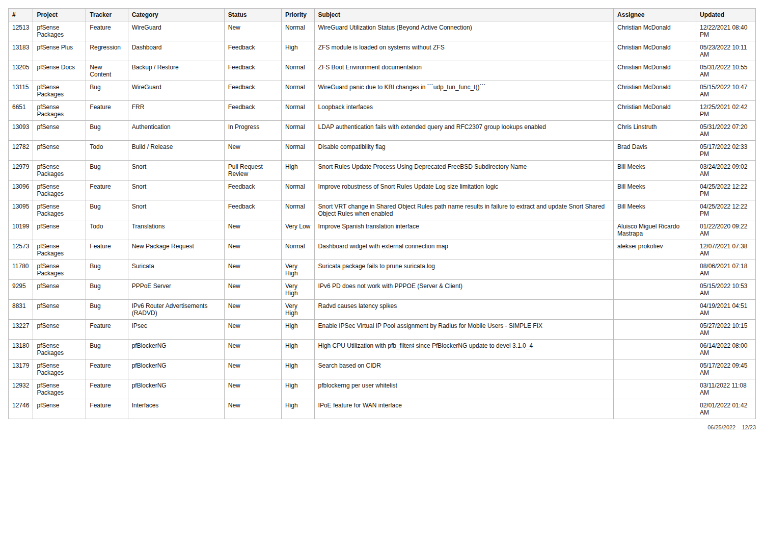| # | Project | Tracker | Category | Status | Priority | Subject | Assignee | Updated |
| --- | --- | --- | --- | --- | --- | --- | --- | --- |
| 12513 | pfSense Packages | Feature | WireGuard | New | Normal | WireGuard Utilization Status (Beyond Active Connection) | Christian McDonald | 12/22/2021 08:40 PM |
| 13183 | pfSense Plus | Regression | Dashboard | Feedback | High | ZFS module is loaded on systems without ZFS | Christian McDonald | 05/23/2022 10:11 AM |
| 13205 | pfSense Docs | New Content | Backup / Restore | Feedback | Normal | ZFS Boot Environment documentation | Christian McDonald | 05/31/2022 10:55 AM |
| 13115 | pfSense Packages | Bug | WireGuard | Feedback | Normal | WireGuard panic due to KBI changes in ```udp_tun_func_t()``` | Christian McDonald | 05/15/2022 10:47 AM |
| 6651 | pfSense Packages | Feature | FRR | Feedback | Normal | Loopback interfaces | Christian McDonald | 12/25/2021 02:42 PM |
| 13093 | pfSense | Bug | Authentication | In Progress | Normal | LDAP authentication fails with extended query and RFC2307 group lookups enabled | Chris Linstruth | 05/31/2022 07:20 AM |
| 12782 | pfSense | Todo | Build / Release | New | Normal | Disable compatibility flag | Brad Davis | 05/17/2022 02:33 PM |
| 12979 | pfSense Packages | Bug | Snort | Pull Request Review | High | Snort Rules Update Process Using Deprecated FreeBSD Subdirectory Name | Bill Meeks | 03/24/2022 09:02 AM |
| 13096 | pfSense Packages | Feature | Snort | Feedback | Normal | Improve robustness of Snort Rules Update Log size limitation logic | Bill Meeks | 04/25/2022 12:22 PM |
| 13095 | pfSense Packages | Bug | Snort | Feedback | Normal | Snort VRT change in Shared Object Rules path name results in failure to extract and update Snort Shared Object Rules when enabled | Bill Meeks | 04/25/2022 12:22 PM |
| 10199 | pfSense | Todo | Translations | New | Very Low | Improve Spanish translation interface | Aluisco Miguel Ricardo Mastrapa | 01/22/2020 09:22 AM |
| 12573 | pfSense Packages | Feature | New Package Request | New | Normal | Dashboard widget with external connection map | aleksei prokofiev | 12/07/2021 07:38 AM |
| 11780 | pfSense Packages | Bug | Suricata | New | Very High | Suricata package fails to prune suricata.log | | 08/06/2021 07:18 AM |
| 9295 | pfSense | Bug | PPPoE Server | New | Very High | IPv6 PD does not work with PPPOE (Server & Client) | | 05/15/2022 10:53 AM |
| 8831 | pfSense | Bug | IPv6 Router Advertisements (RADVD) | New | Very High | Radvd causes latency spikes | | 04/19/2021 04:51 AM |
| 13227 | pfSense | Feature | IPsec | New | High | Enable IPSec Virtual IP Pool assignment by Radius for Mobile Users - SIMPLE FIX | | 05/27/2022 10:15 AM |
| 13180 | pfSense Packages | Bug | pfBlockerNG | New | High | High CPU Utilization with pfb_filter♯ since PfBlockerNG update to devel 3.1.0_4 | | 06/14/2022 08:00 AM |
| 13179 | pfSense Packages | Feature | pfBlockerNG | New | High | Search based on CIDR | | 05/17/2022 09:45 AM |
| 12932 | pfSense Packages | Feature | pfBlockerNG | New | High | pfblockerng per user whitelist | | 03/11/2022 11:08 AM |
| 12746 | pfSense | Feature | Interfaces | New | High | IPoE feature for WAN interface | | 02/01/2022 01:42 AM |
06/25/2022 12/23